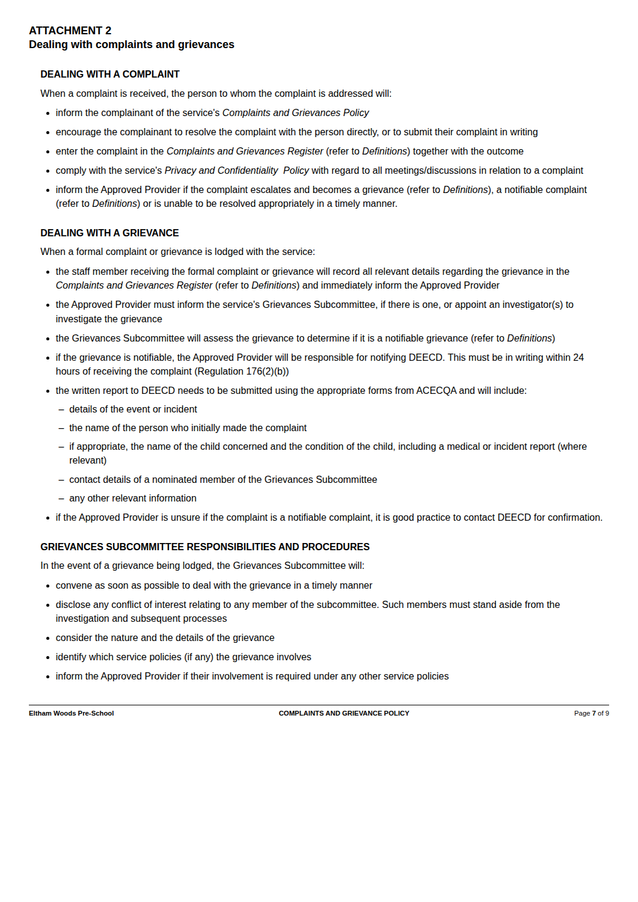ATTACHMENT 2Dealing with complaints and grievances
Dealing with a complaint
When a complaint is received, the person to whom the complaint is addressed will:
inform the complainant of the service's Complaints and Grievances Policy
encourage the complainant to resolve the complaint with the person directly, or to submit their complaint in writing
enter the complaint in the Complaints and Grievances Register (refer to Definitions) together with the outcome
comply with the service's Privacy and Confidentiality Policy with regard to all meetings/discussions in relation to a complaint
inform the Approved Provider if the complaint escalates and becomes a grievance (refer to Definitions), a notifiable complaint (refer to Definitions) or is unable to be resolved appropriately in a timely manner.
Dealing with a grievance
When a formal complaint or grievance is lodged with the service:
the staff member receiving the formal complaint or grievance will record all relevant details regarding the grievance in the Complaints and Grievances Register (refer to Definitions) and immediately inform the Approved Provider
the Approved Provider must inform the service's Grievances Subcommittee, if there is one, or appoint an investigator(s) to investigate the grievance
the Grievances Subcommittee will assess the grievance to determine if it is a notifiable grievance (refer to Definitions)
if the grievance is notifiable, the Approved Provider will be responsible for notifying DEECD. This must be in writing within 24 hours of receiving the complaint (Regulation 176(2)(b))
the written report to DEECD needs to be submitted using the appropriate forms from ACECQA and will include:
details of the event or incident
the name of the person who initially made the complaint
if appropriate, the name of the child concerned and the condition of the child, including a medical or incident report (where relevant)
contact details of a nominated member of the Grievances Subcommittee
any other relevant information
if the Approved Provider is unsure if the complaint is a notifiable complaint, it is good practice to contact DEECD for confirmation.
Grievances Subcommittee responsibilities and procedures
In the event of a grievance being lodged, the Grievances Subcommittee will:
convene as soon as possible to deal with the grievance in a timely manner
disclose any conflict of interest relating to any member of the subcommittee. Such members must stand aside from the investigation and subsequent processes
consider the nature and the details of the grievance
identify which service policies (if any) the grievance involves
inform the Approved Provider if their involvement is required under any other service policies
Eltham Woods Pre-School COMPLAINTS AND GRIEVANCE POLICY Page 7 of 9